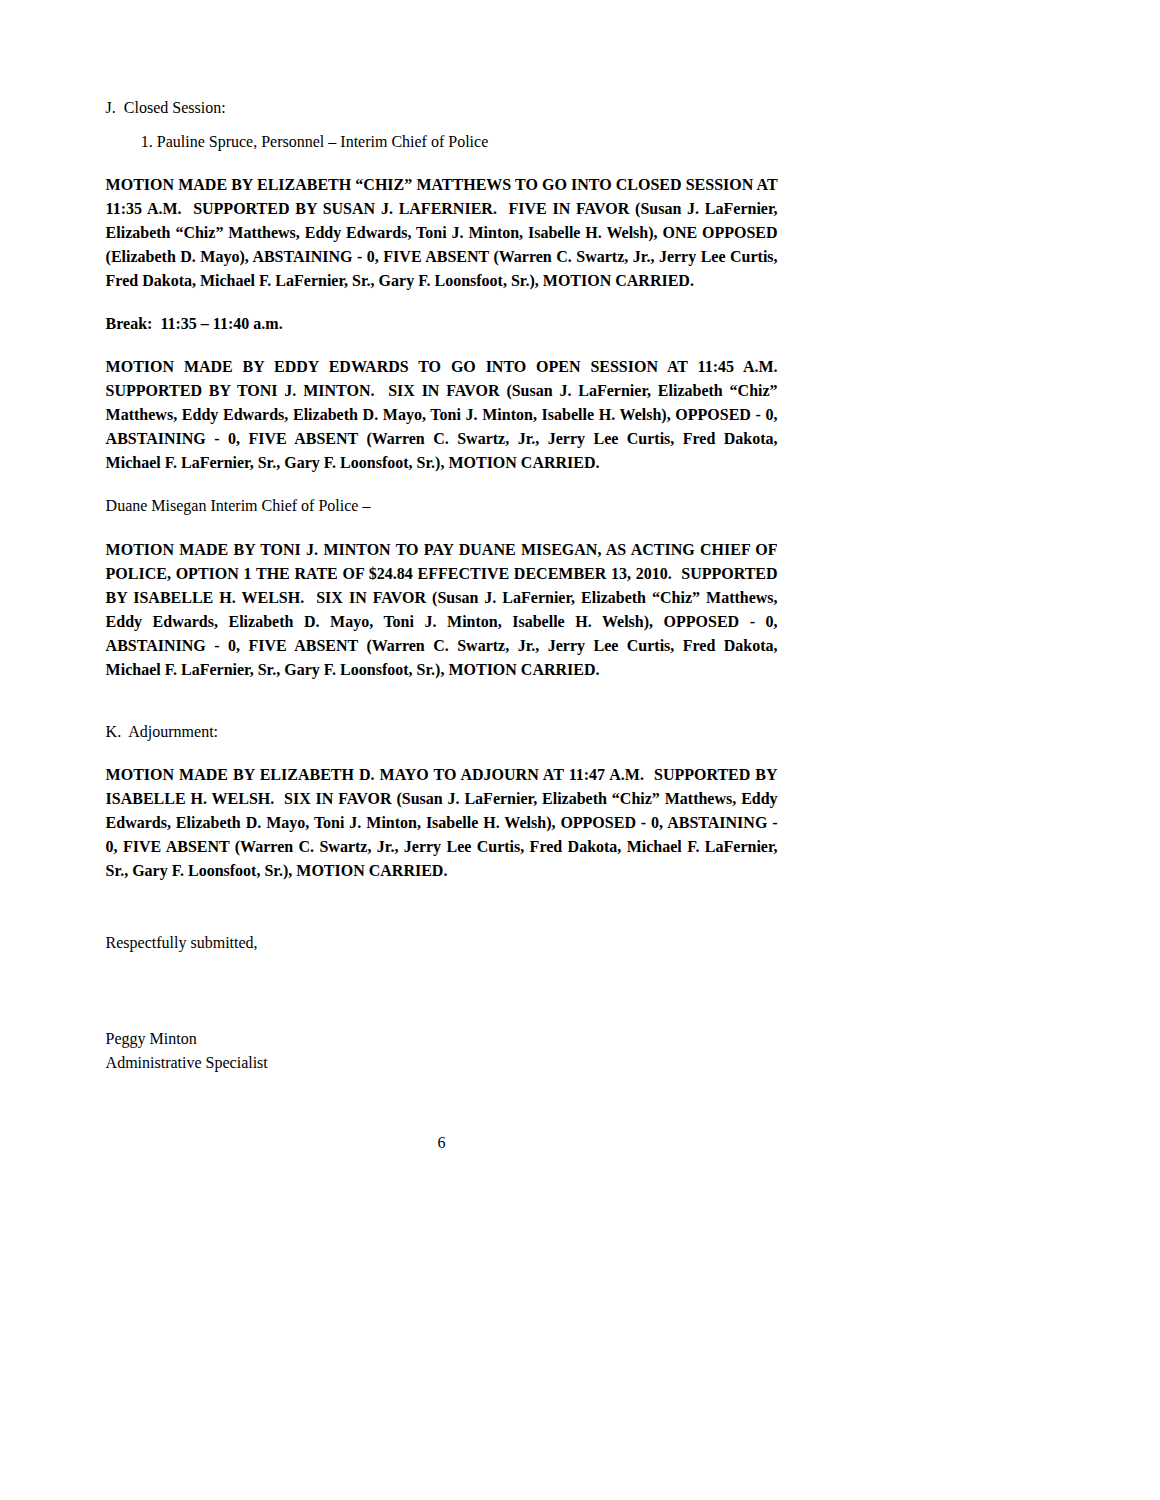J. Closed Session:
Pauline Spruce, Personnel – Interim Chief of Police
MOTION MADE BY ELIZABETH “CHIZ” MATTHEWS TO GO INTO CLOSED SESSION AT 11:35 A.M. SUPPORTED BY SUSAN J. LAFERNIER. FIVE IN FAVOR (Susan J. LaFernier, Elizabeth “Chiz” Matthews, Eddy Edwards, Toni J. Minton, Isabelle H. Welsh), ONE OPPOSED (Elizabeth D. Mayo), ABSTAINING - 0, FIVE ABSENT (Warren C. Swartz, Jr., Jerry Lee Curtis, Fred Dakota, Michael F. LaFernier, Sr., Gary F. Loonsfoot, Sr.), MOTION CARRIED.
Break: 11:35 – 11:40 a.m.
MOTION MADE BY EDDY EDWARDS TO GO INTO OPEN SESSION AT 11:45 A.M. SUPPORTED BY TONI J. MINTON. SIX IN FAVOR (Susan J. LaFernier, Elizabeth “Chiz” Matthews, Eddy Edwards, Elizabeth D. Mayo, Toni J. Minton, Isabelle H. Welsh), OPPOSED - 0, ABSTAINING - 0, FIVE ABSENT (Warren C. Swartz, Jr., Jerry Lee Curtis, Fred Dakota, Michael F. LaFernier, Sr., Gary F. Loonsfoot, Sr.), MOTION CARRIED.
Duane Misegan Interim Chief of Police –
MOTION MADE BY TONI J. MINTON TO PAY DUANE MISEGAN, AS ACTING CHIEF OF POLICE, OPTION 1 THE RATE OF $24.84 EFFECTIVE DECEMBER 13, 2010. SUPPORTED BY ISABELLE H. WELSH. SIX IN FAVOR (Susan J. LaFernier, Elizabeth “Chiz” Matthews, Eddy Edwards, Elizabeth D. Mayo, Toni J. Minton, Isabelle H. Welsh), OPPOSED - 0, ABSTAINING - 0, FIVE ABSENT (Warren C. Swartz, Jr., Jerry Lee Curtis, Fred Dakota, Michael F. LaFernier, Sr., Gary F. Loonsfoot, Sr.), MOTION CARRIED.
K. Adjournment:
MOTION MADE BY ELIZABETH D. MAYO TO ADJOURN AT 11:47 A.M. SUPPORTED BY ISABELLE H. WELSH. SIX IN FAVOR (Susan J. LaFernier, Elizabeth “Chiz” Matthews, Eddy Edwards, Elizabeth D. Mayo, Toni J. Minton, Isabelle H. Welsh), OPPOSED - 0, ABSTAINING - 0, FIVE ABSENT (Warren C. Swartz, Jr., Jerry Lee Curtis, Fred Dakota, Michael F. LaFernier, Sr., Gary F. Loonsfoot, Sr.), MOTION CARRIED.
Respectfully submitted,
Peggy Minton
Administrative Specialist
6